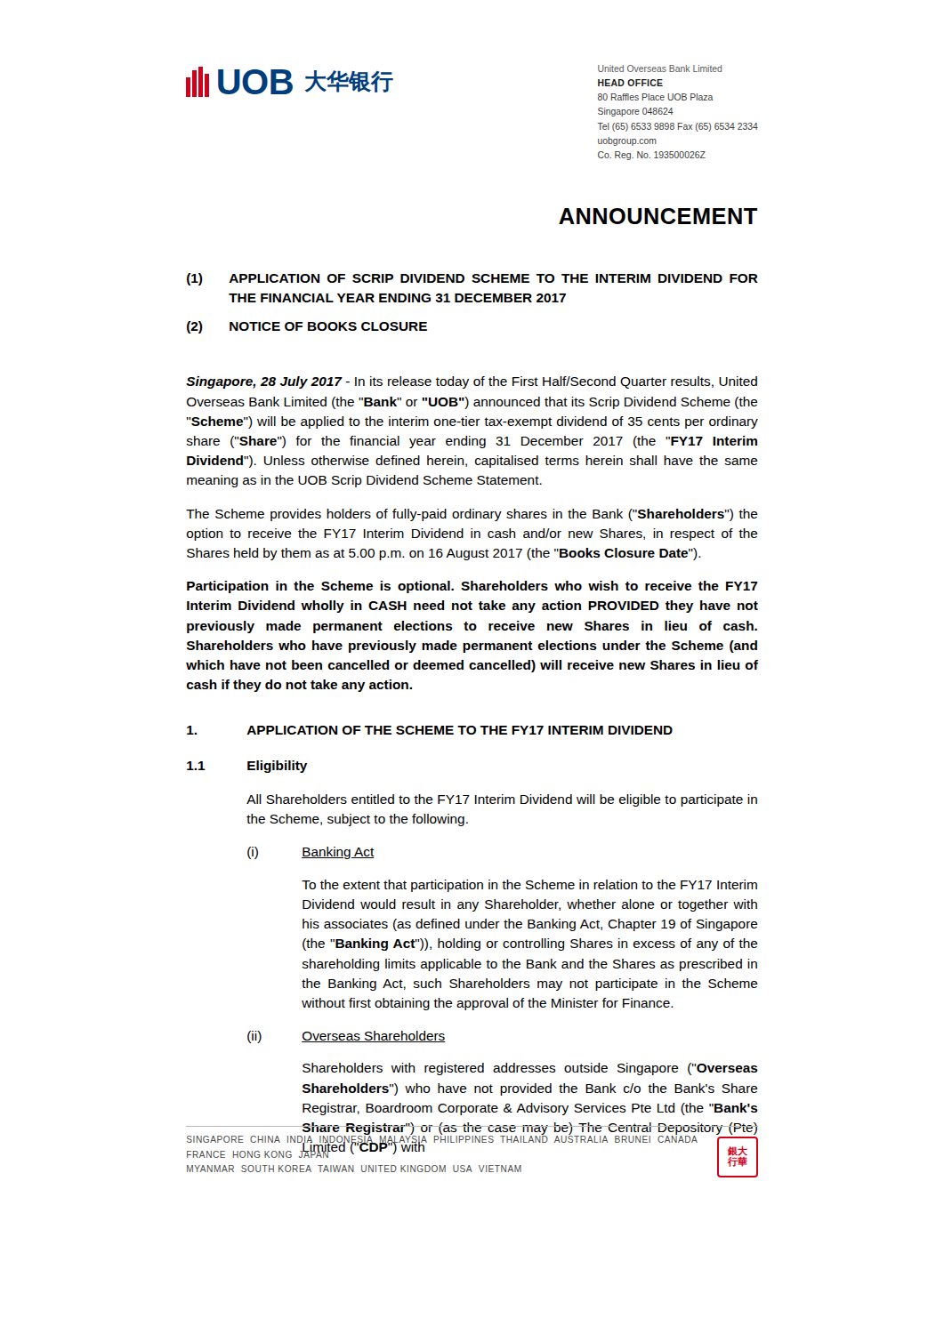UOB
大华银行
United Overseas Bank Limited
HEAD OFFICE
80 Raffles Place UOB Plaza
Singapore 048624
Tel (65) 6533 9898 Fax (65) 6534 2334
uobgroup.com
Co. Reg. No. 193500026Z
ANNOUNCEMENT
(1)
APPLICATION OF SCRIP DIVIDEND SCHEME TO THE INTERIM DIVIDEND FOR THE FINANCIAL YEAR ENDING 31 DECEMBER 2017
(2)
NOTICE OF BOOKS CLOSURE
Singapore, 28 July 2017 - In its release today of the First Half/Second Quarter results, United Overseas Bank Limited (the "Bank" or "UOB") announced that its Scrip Dividend Scheme (the "Scheme") will be applied to the interim one-tier tax-exempt dividend of 35 cents per ordinary share ("Share") for the financial year ending 31 December 2017 (the "FY17 Interim Dividend"). Unless otherwise defined herein, capitalised terms herein shall have the same meaning as in the UOB Scrip Dividend Scheme Statement.
The Scheme provides holders of fully-paid ordinary shares in the Bank ("Shareholders") the option to receive the FY17 Interim Dividend in cash and/or new Shares, in respect of the Shares held by them as at 5.00 p.m. on 16 August 2017 (the "Books Closure Date").
Participation in the Scheme is optional. Shareholders who wish to receive the FY17 Interim Dividend wholly in CASH need not take any action PROVIDED they have not previously made permanent elections to receive new Shares in lieu of cash. Shareholders who have previously made permanent elections under the Scheme (and which have not been cancelled or deemed cancelled) will receive new Shares in lieu of cash if they do not take any action.
1.
APPLICATION OF THE SCHEME TO THE FY17 INTERIM DIVIDEND
1.1
Eligibility
All Shareholders entitled to the FY17 Interim Dividend will be eligible to participate in the Scheme, subject to the following.
(i)
Banking Act
To the extent that participation in the Scheme in relation to the FY17 Interim Dividend would result in any Shareholder, whether alone or together with his associates (as defined under the Banking Act, Chapter 19 of Singapore (the "Banking Act")), holding or controlling Shares in excess of any of the shareholding limits applicable to the Bank and the Shares as prescribed in the Banking Act, such Shareholders may not participate in the Scheme without first obtaining the approval of the Minister for Finance.
(ii)
Overseas Shareholders
Shareholders with registered addresses outside Singapore ("Overseas Shareholders") who have not provided the Bank c/o the Bank's Share Registrar, Boardroom Corporate & Advisory Services Pte Ltd (the "Bank's Share Registrar") or (as the case may be) The Central Depository (Pte) Limited ("CDP") with
SINGAPORE CHINA INDIA INDONESIA MALAYSIA PHILIPPINES THAILAND AUSTRALIA BRUNEI CANADA FRANCE HONG KONG JAPAN
MYANMAR SOUTH KOREA TAIWAN UNITED KINGDOM USA VIETNAM
銀大
行華